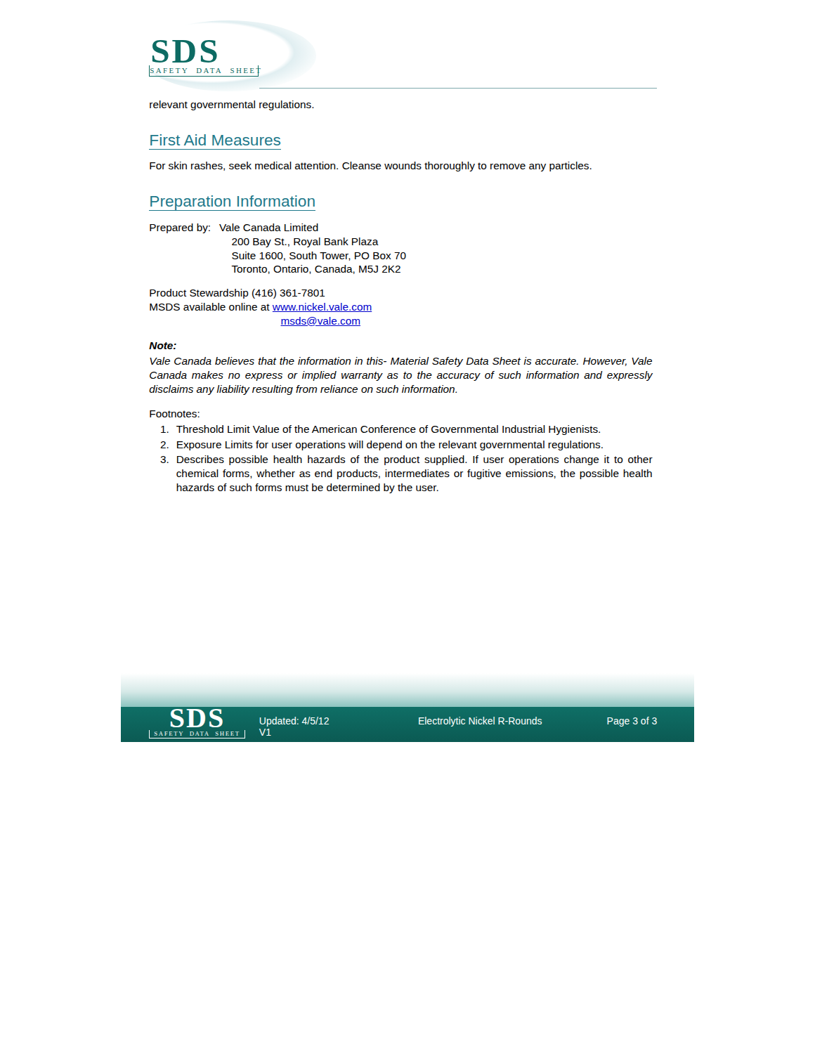SDS
SAFETY DATA SHEET
relevant governmental regulations.
First Aid Measures
For skin rashes, seek medical attention. Cleanse wounds thoroughly to remove any particles.
Preparation Information
Prepared by: Vale Canada Limited 200 Bay St., Royal Bank Plaza Suite 1600, South Tower, PO Box 70 Toronto, Ontario, Canada, M5J 2K2
Product Stewardship (416) 361-7801
MSDS available online at www.nickel.vale.com msds@vale.com
Note:
Vale Canada believes that the information in this- Material Safety Data Sheet is accurate. However, Vale Canada makes no express or implied warranty as to the accuracy of such information and expressly disclaims any liability resulting from reliance on such information.
Footnotes:
Threshold Limit Value of the American Conference of Governmental Industrial Hygienists.
Exposure Limits for user operations will depend on the relevant governmental regulations.
Describes possible health hazards of the product supplied. If user operations change it to other chemical forms, whether as end products, intermediates or fugitive emissions, the possible health hazards of such forms must be determined by the user.
SDS
SAFETY DATA SHEET
Updated: 4/5/12
V1
Electrolytic Nickel R-Rounds
Page 3 of 3